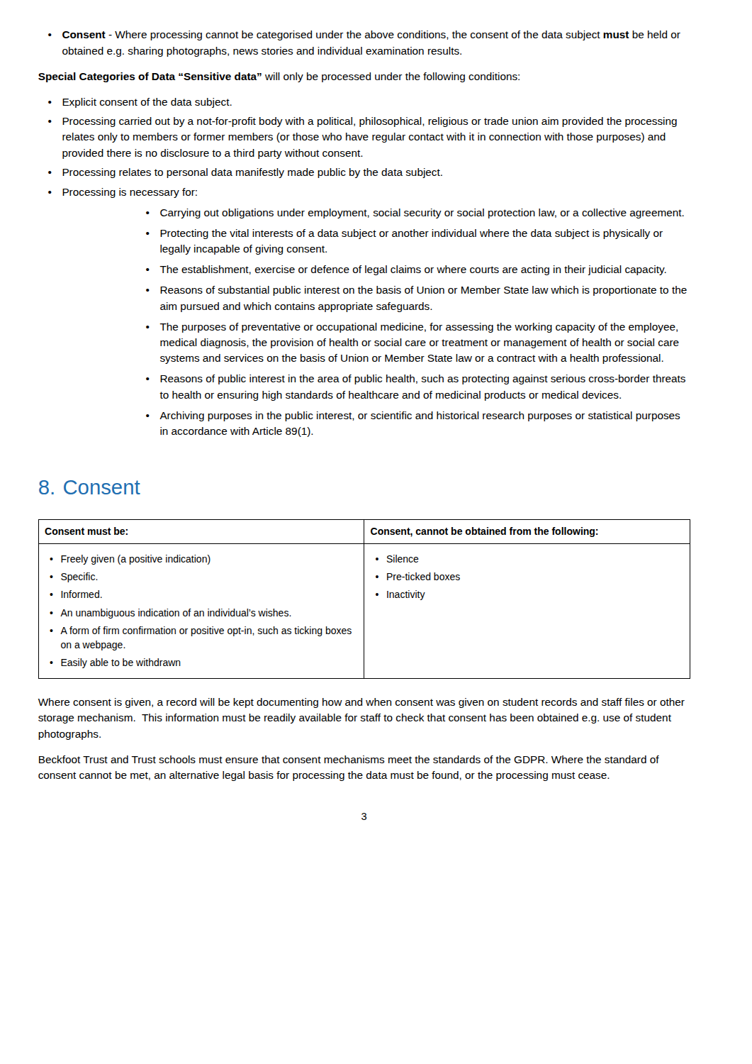Consent - Where processing cannot be categorised under the above conditions, the consent of the data subject must be held or obtained e.g. sharing photographs, news stories and individual examination results.
Special Categories of Data “Sensitive data” will only be processed under the following conditions:
Explicit consent of the data subject.
Processing carried out by a not-for-profit body with a political, philosophical, religious or trade union aim provided the processing relates only to members or former members (or those who have regular contact with it in connection with those purposes) and provided there is no disclosure to a third party without consent.
Processing relates to personal data manifestly made public by the data subject.
Processing is necessary for:
Carrying out obligations under employment, social security or social protection law, or a collective agreement.
Protecting the vital interests of a data subject or another individual where the data subject is physically or legally incapable of giving consent.
The establishment, exercise or defence of legal claims or where courts are acting in their judicial capacity.
Reasons of substantial public interest on the basis of Union or Member State law which is proportionate to the aim pursued and which contains appropriate safeguards.
The purposes of preventative or occupational medicine, for assessing the working capacity of the employee, medical diagnosis, the provision of health or social care or treatment or management of health or social care systems and services on the basis of Union or Member State law or a contract with a health professional.
Reasons of public interest in the area of public health, such as protecting against serious cross-border threats to health or ensuring high standards of healthcare and of medicinal products or medical devices.
Archiving purposes in the public interest, or scientific and historical research purposes or statistical purposes in accordance with Article 89(1).
8. Consent
| Consent must be: | Consent, cannot be obtained from the following: |
| Freely given (a positive indication) Specific. Informed. An unambiguous indication of an individual’s wishes. A form of firm confirmation or positive opt-in, such as ticking boxes on a webpage. Easily able to be withdrawn | Silence Pre-ticked boxes Inactivity |
Where consent is given, a record will be kept documenting how and when consent was given on student records and staff files or other storage mechanism. This information must be readily available for staff to check that consent has been obtained e.g. use of student photographs.
Beckfoot Trust and Trust schools must ensure that consent mechanisms meet the standards of the GDPR. Where the standard of consent cannot be met, an alternative legal basis for processing the data must be found, or the processing must cease.
3